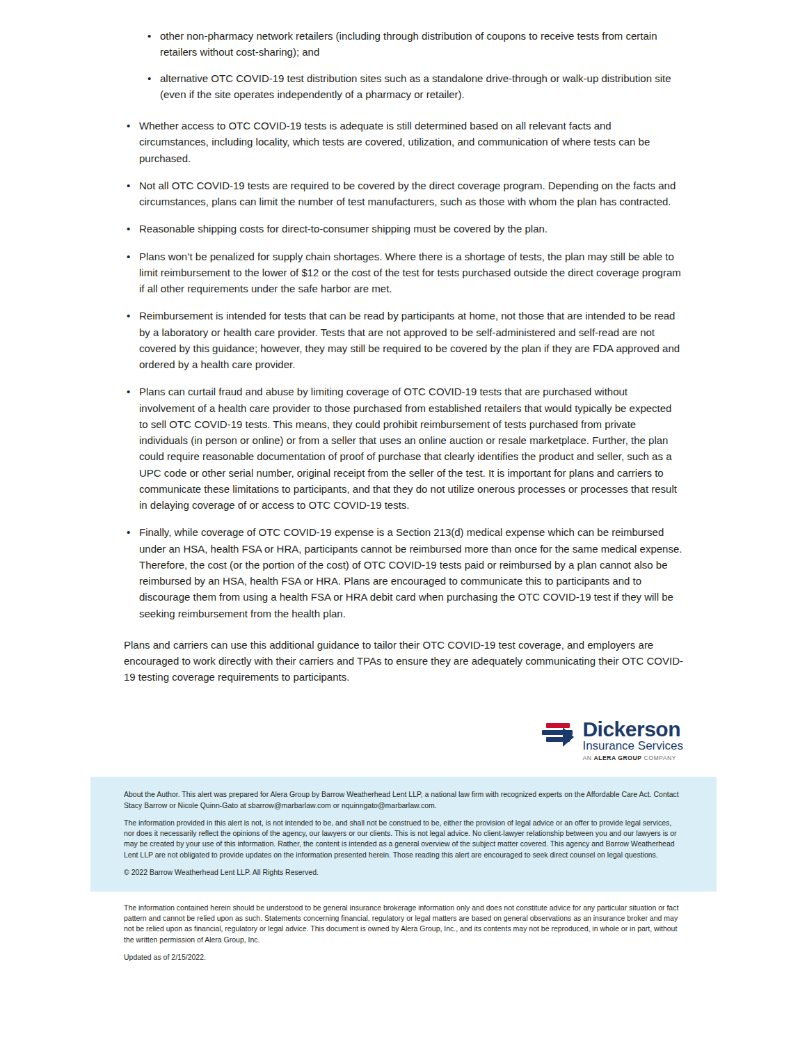other non-pharmacy network retailers (including through distribution of coupons to receive tests from certain retailers without cost-sharing); and
alternative OTC COVID-19 test distribution sites such as a standalone drive-through or walk-up distribution site (even if the site operates independently of a pharmacy or retailer).
Whether access to OTC COVID-19 tests is adequate is still determined based on all relevant facts and circumstances, including locality, which tests are covered, utilization, and communication of where tests can be purchased.
Not all OTC COVID-19 tests are required to be covered by the direct coverage program. Depending on the facts and circumstances, plans can limit the number of test manufacturers, such as those with whom the plan has contracted.
Reasonable shipping costs for direct-to-consumer shipping must be covered by the plan.
Plans won’t be penalized for supply chain shortages. Where there is a shortage of tests, the plan may still be able to limit reimbursement to the lower of $12 or the cost of the test for tests purchased outside the direct coverage program if all other requirements under the safe harbor are met.
Reimbursement is intended for tests that can be read by participants at home, not those that are intended to be read by a laboratory or health care provider. Tests that are not approved to be self-administered and self-read are not covered by this guidance; however, they may still be required to be covered by the plan if they are FDA approved and ordered by a health care provider.
Plans can curtail fraud and abuse by limiting coverage of OTC COVID-19 tests that are purchased without involvement of a health care provider to those purchased from established retailers that would typically be expected to sell OTC COVID-19 tests. This means, they could prohibit reimbursement of tests purchased from private individuals (in person or online) or from a seller that uses an online auction or resale marketplace. Further, the plan could require reasonable documentation of proof of purchase that clearly identifies the product and seller, such as a UPC code or other serial number, original receipt from the seller of the test. It is important for plans and carriers to communicate these limitations to participants, and that they do not utilize onerous processes or processes that result in delaying coverage of or access to OTC COVID-19 tests.
Finally, while coverage of OTC COVID-19 expense is a Section 213(d) medical expense which can be reimbursed under an HSA, health FSA or HRA, participants cannot be reimbursed more than once for the same medical expense. Therefore, the cost (or the portion of the cost) of OTC COVID-19 tests paid or reimbursed by a plan cannot also be reimbursed by an HSA, health FSA or HRA. Plans are encouraged to communicate this to participants and to discourage them from using a health FSA or HRA debit card when purchasing the OTC COVID-19 test if they will be seeking reimbursement from the health plan.
Plans and carriers can use this additional guidance to tailor their OTC COVID-19 test coverage, and employers are encouraged to work directly with their carriers and TPAs to ensure they are adequately communicating their OTC COVID-19 testing coverage requirements to participants.
Dickerson
Insurance Services
AN ALERA GROUP COMPANY
About the Author. This alert was prepared for Alera Group by Barrow Weatherhead Lent LLP, a national law firm with recognized experts on the Affordable Care Act. Contact Stacy Barrow or Nicole Quinn-Gato at sbarrow@marbarlaw.com or nquinngato@marbarlaw.com.
The information provided in this alert is not, is not intended to be, and shall not be construed to be, either the provision of legal advice or an offer to provide legal services, nor does it necessarily reflect the opinions of the agency, our lawyers or our clients. This is not legal advice. No client-lawyer relationship between you and our lawyers is or may be created by your use of this information. Rather, the content is intended as a general overview of the subject matter covered. This agency and Barrow Weatherhead Lent LLP are not obligated to provide updates on the information presented herein. Those reading this alert are encouraged to seek direct counsel on legal questions.
© 2022 Barrow Weatherhead Lent LLP. All Rights Reserved.
The information contained herein should be understood to be general insurance brokerage information only and does not constitute advice for any particular situation or fact pattern and cannot be relied upon as such. Statements concerning financial, regulatory or legal matters are based on general observations as an insurance broker and may not be relied upon as financial, regulatory or legal advice. This document is owned by Alera Group, Inc., and its contents may not be reproduced, in whole or in part, without the written permission of Alera Group, Inc.
Updated as of 2/15/2022.